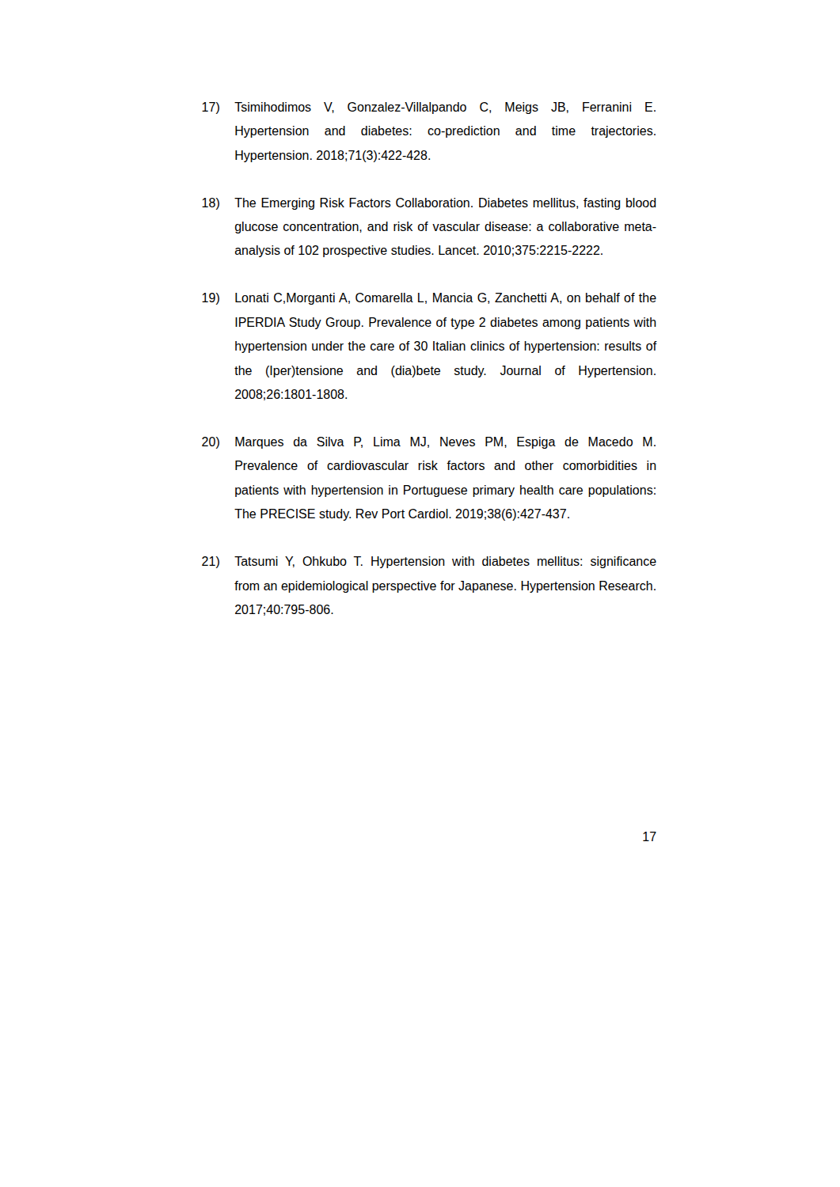17) Tsimihodimos V, Gonzalez-Villalpando C, Meigs JB, Ferranini E. Hypertension and diabetes: co-prediction and time trajectories. Hypertension. 2018;71(3):422-428.
18) The Emerging Risk Factors Collaboration. Diabetes mellitus, fasting blood glucose concentration, and risk of vascular disease: a collaborative meta-analysis of 102 prospective studies. Lancet. 2010;375:2215-2222.
19) Lonati C,Morganti A, Comarella L, Mancia G, Zanchetti A, on behalf of the IPERDIA Study Group. Prevalence of type 2 diabetes among patients with hypertension under the care of 30 Italian clinics of hypertension: results of the (Iper)tensione and (dia)bete study. Journal of Hypertension. 2008;26:1801-1808.
20) Marques da Silva P, Lima MJ, Neves PM, Espiga de Macedo M. Prevalence of cardiovascular risk factors and other comorbidities in patients with hypertension in Portuguese primary health care populations: The PRECISE study. Rev Port Cardiol. 2019;38(6):427-437.
21) Tatsumi Y, Ohkubo T. Hypertension with diabetes mellitus: significance from an epidemiological perspective for Japanese. Hypertension Research. 2017;40:795-806.
17